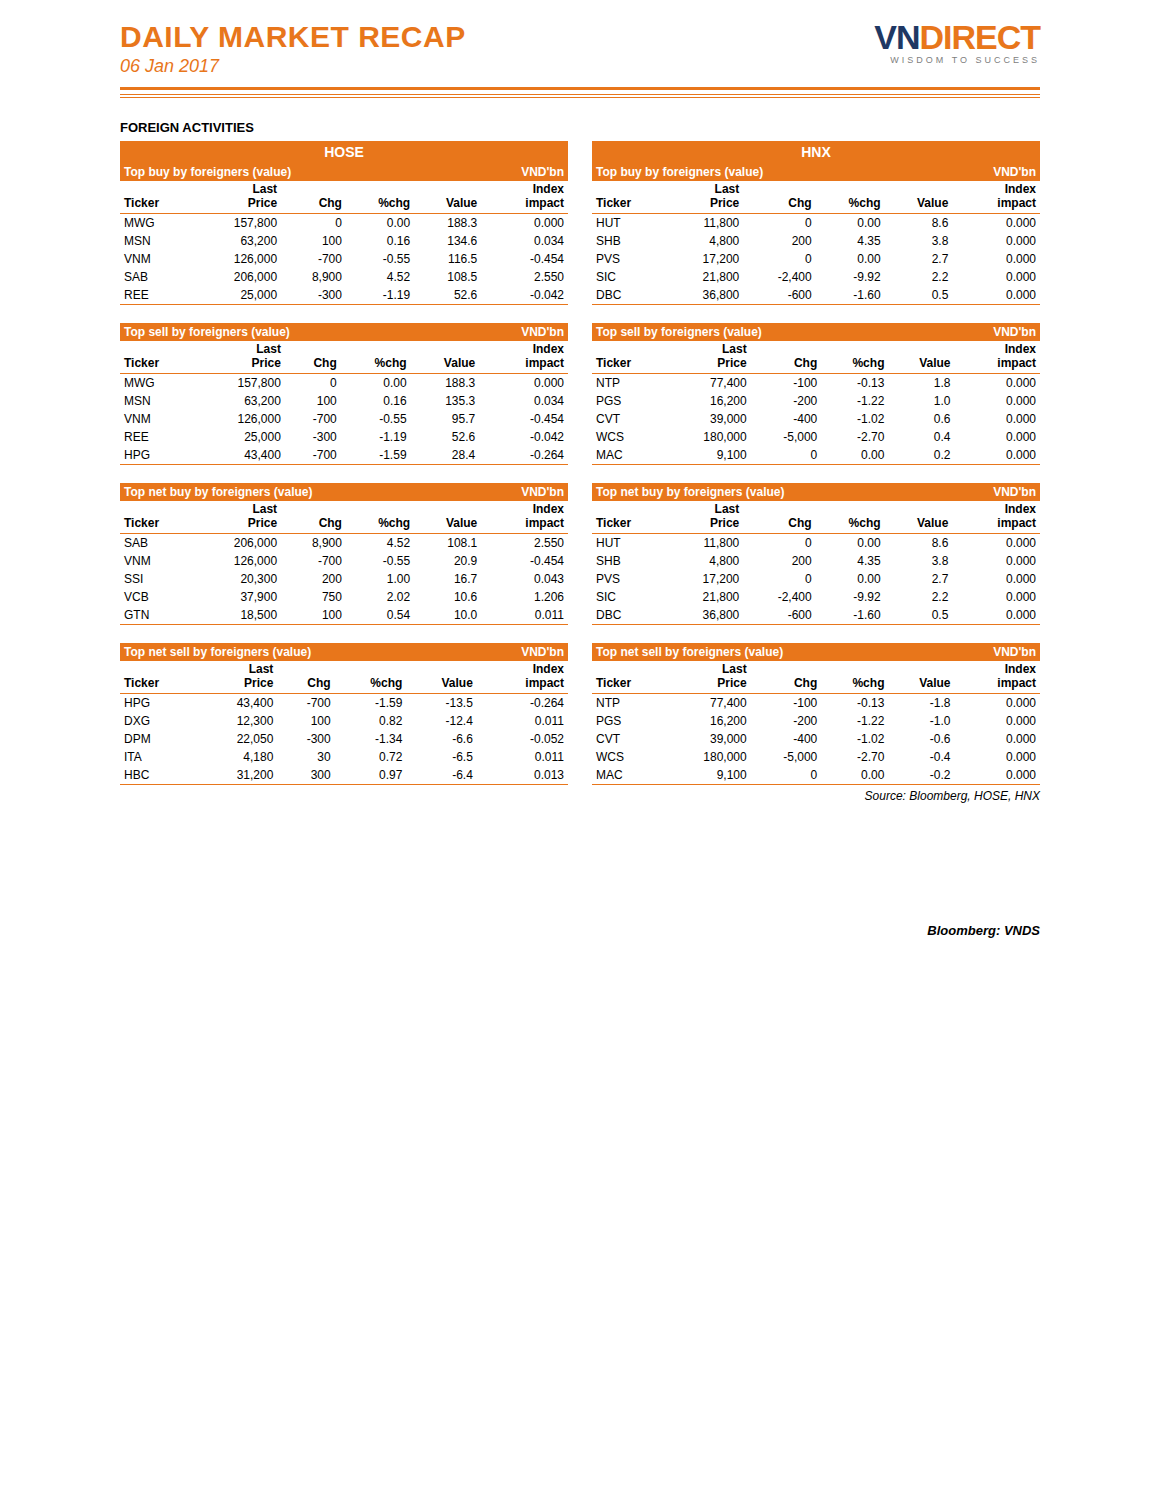DAILY MARKET RECAP
06 Jan 2017
VN DIRECT
WISDOM TO SUCCESS
FOREIGN ACTIVITIES
| HOSE |
| --- |
| Top buy by foreigners (value) | VND'bn |
| Ticker | Last Price | Chg | %chg | Value | Index impact |
| MWG | 157,800 | 0 | 0.00 | 188.3 | 0.000 |
| MSN | 63,200 | 100 | 0.16 | 134.6 | 0.034 |
| VNM | 126,000 | -700 | -0.55 | 116.5 | -0.454 |
| SAB | 206,000 | 8,900 | 4.52 | 108.5 | 2.550 |
| REE | 25,000 | -300 | -1.19 | 52.6 | -0.042 |
| Top sell by foreigners (value) | VND'bn |
| --- | --- |
| Ticker | Last Price | Chg | %chg | Value | Index impact |
| MWG | 157,800 | 0 | 0.00 | 188.3 | 0.000 |
| MSN | 63,200 | 100 | 0.16 | 135.3 | 0.034 |
| VNM | 126,000 | -700 | -0.55 | 95.7 | -0.454 |
| REE | 25,000 | -300 | -1.19 | 52.6 | -0.042 |
| HPG | 43,400 | -700 | -1.59 | 28.4 | -0.264 |
| Top net buy by foreigners (value) | VND'bn |
| --- | --- |
| Ticker | Last Price | Chg | %chg | Value | Index impact |
| SAB | 206,000 | 8,900 | 4.52 | 108.1 | 2.550 |
| VNM | 126,000 | -700 | -0.55 | 20.9 | -0.454 |
| SSI | 20,300 | 200 | 1.00 | 16.7 | 0.043 |
| VCB | 37,900 | 750 | 2.02 | 10.6 | 1.206 |
| GTN | 18,500 | 100 | 0.54 | 10.0 | 0.011 |
| Top net sell by foreigners (value) | VND'bn |
| --- | --- |
| Ticker | Last Price | Chg | %chg | Value | Index impact |
| HPG | 43,400 | -700 | -1.59 | -13.5 | -0.264 |
| DXG | 12,300 | 100 | 0.82 | -12.4 | 0.011 |
| DPM | 22,050 | -300 | -1.34 | -6.6 | -0.052 |
| ITA | 4,180 | 30 | 0.72 | -6.5 | 0.011 |
| HBC | 31,200 | 300 | 0.97 | -6.4 | 0.013 |
| HNX |
| --- |
| Top buy by foreigners (value) | VND'bn |
| Ticker | Last Price | Chg | %chg | Value | Index impact |
| HUT | 11,800 | 0 | 0.00 | 8.6 | 0.000 |
| SHB | 4,800 | 200 | 4.35 | 3.8 | 0.000 |
| PVS | 17,200 | 0 | 0.00 | 2.7 | 0.000 |
| SIC | 21,800 | -2,400 | -9.92 | 2.2 | 0.000 |
| DBC | 36,800 | -600 | -1.60 | 0.5 | 0.000 |
| Top sell by foreigners (value) | VND'bn |
| --- | --- |
| Ticker | Last Price | Chg | %chg | Value | Index impact |
| NTP | 77,400 | -100 | -0.13 | 1.8 | 0.000 |
| PGS | 16,200 | -200 | -1.22 | 1.0 | 0.000 |
| CVT | 39,000 | -400 | -1.02 | 0.6 | 0.000 |
| WCS | 180,000 | -5,000 | -2.70 | 0.4 | 0.000 |
| MAC | 9,100 | 0 | 0.00 | 0.2 | 0.000 |
| Top net buy by foreigners (value) | VND'bn |
| --- | --- |
| Ticker | Last Price | Chg | %chg | Value | Index impact |
| HUT | 11,800 | 0 | 0.00 | 8.6 | 0.000 |
| SHB | 4,800 | 200 | 4.35 | 3.8 | 0.000 |
| PVS | 17,200 | 0 | 0.00 | 2.7 | 0.000 |
| SIC | 21,800 | -2,400 | -9.92 | 2.2 | 0.000 |
| DBC | 36,800 | -600 | -1.60 | 0.5 | 0.000 |
| Top net sell by foreigners (value) | VND'bn |
| --- | --- |
| Ticker | Last Price | Chg | %chg | Value | Index impact |
| NTP | 77,400 | -100 | -0.13 | -1.8 | 0.000 |
| PGS | 16,200 | -200 | -1.22 | -1.0 | 0.000 |
| CVT | 39,000 | -400 | -1.02 | -0.6 | 0.000 |
| WCS | 180,000 | -5,000 | -2.70 | -0.4 | 0.000 |
| MAC | 9,100 | 0 | 0.00 | -0.2 | 0.000 |
Source: Bloomberg, HOSE, HNX
Bloomberg: VNDS